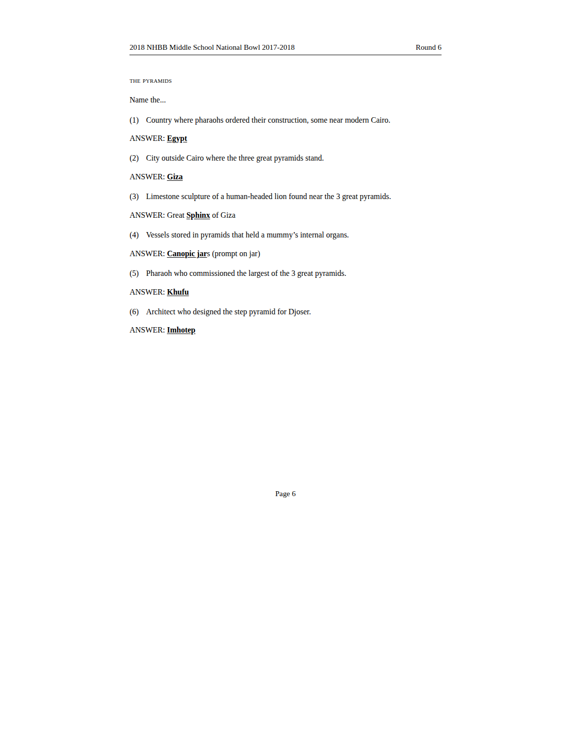2018 NHBB Middle School National Bowl 2017-2018
Round 6
The Pyramids
Name the...
(1) Country where pharaohs ordered their construction, some near modern Cairo.
ANSWER: Egypt
(2) City outside Cairo where the three great pyramids stand.
ANSWER: Giza
(3) Limestone sculpture of a human-headed lion found near the 3 great pyramids.
ANSWER: Great Sphinx of Giza
(4) Vessels stored in pyramids that held a mummy’s internal organs.
ANSWER: Canopic jars (prompt on jar)
(5) Pharaoh who commissioned the largest of the 3 great pyramids.
ANSWER: Khufu
(6) Architect who designed the step pyramid for Djoser.
ANSWER: Imhotep
Page 6